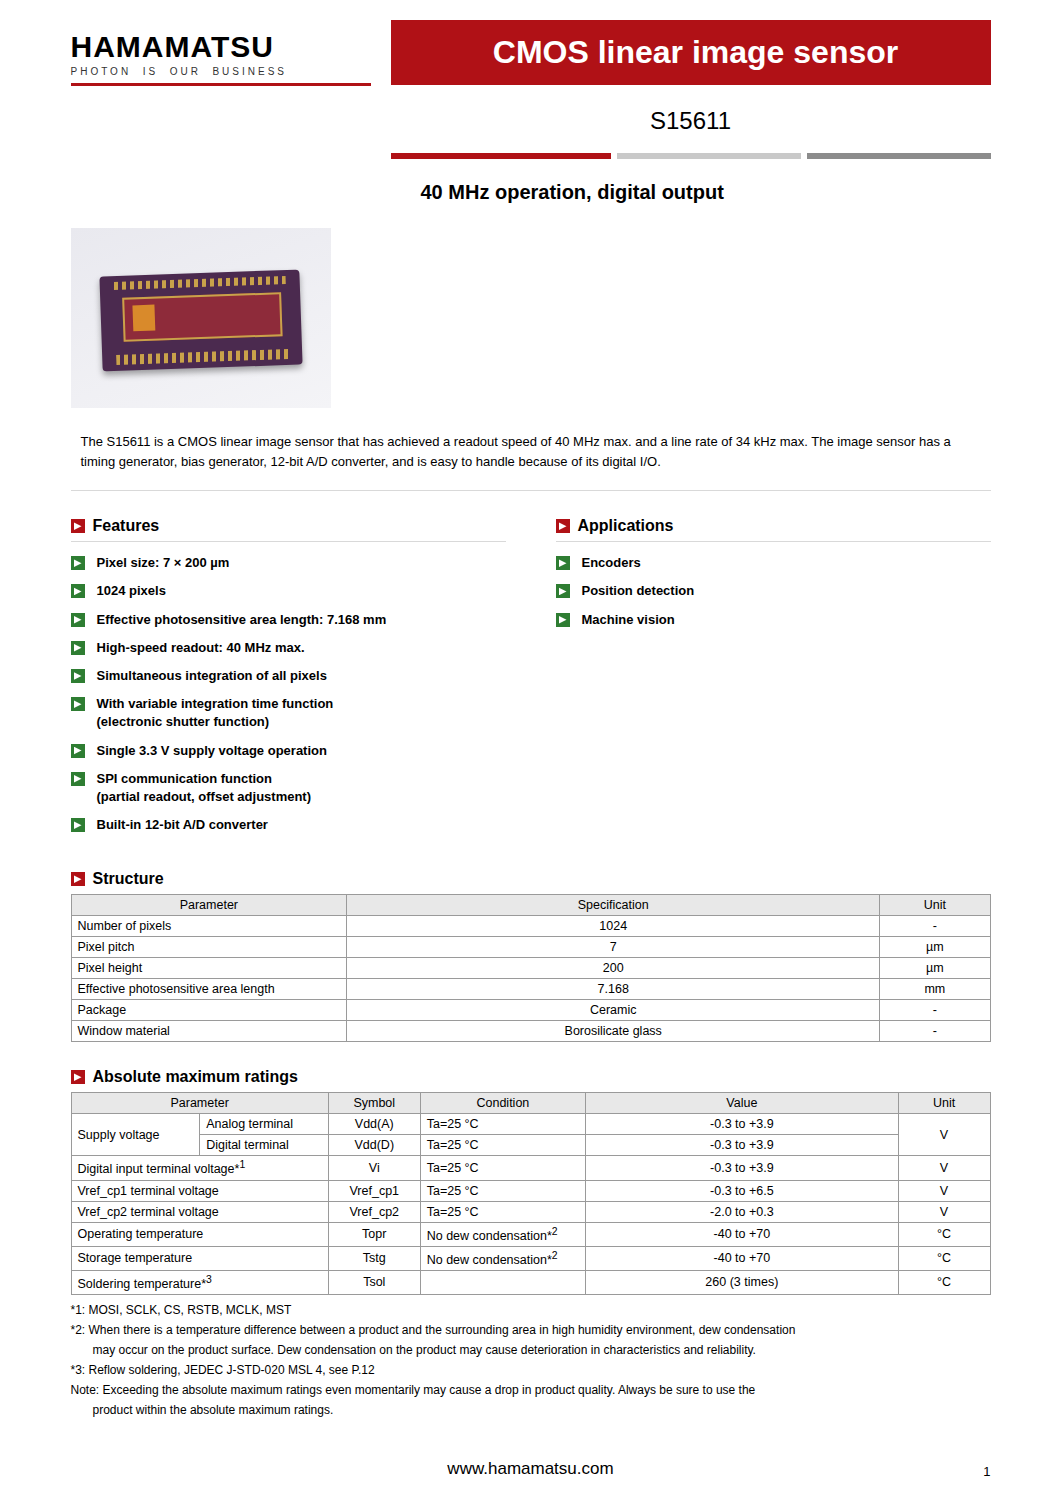HAMAMATSU
PHOTON IS OUR BUSINESS
CMOS linear image sensor
S15611
40 MHz operation, digital output
The S15611 is a CMOS linear image sensor that has achieved a readout speed of 40 MHz max. and a line rate of 34 kHz max. The image sensor has a timing generator, bias generator, 12-bit A/D converter, and is easy to handle because of its digital I/O.
Features
Pixel size: 7 × 200 µm
1024 pixels
Effective photosensitive area length: 7.168 mm
High-speed readout: 40 MHz max.
Simultaneous integration of all pixels
With variable integration time function
(electronic shutter function)
Single 3.3 V supply voltage operation
SPI communication function
(partial readout, offset adjustment)
Built-in 12-bit A/D converter
Applications
Encoders
Position detection
Machine vision
Structure
| Parameter | Specification | Unit |
| --- | --- | --- |
| Number of pixels | 1024 | - |
| Pixel pitch | 7 | µm |
| Pixel height | 200 | µm |
| Effective photosensitive area length | 7.168 | mm |
| Package | Ceramic | - |
| Window material | Borosilicate glass | - |
Absolute maximum ratings
| Parameter | Symbol | Condition | Value | Unit |
| --- | --- | --- | --- | --- |
| Supply voltage | Analog terminal | Vdd(A) | Ta=25 °C | -0.3 to +3.9 | V |
| Digital terminal | Vdd(D) | Ta=25 °C | -0.3 to +3.9 |
| Digital input terminal voltage* 1 | Vi | Ta=25 °C | -0.3 to +3.9 | V |
| Vref_cp1 terminal voltage | Vref_cp1 | Ta=25 °C | -0.3 to +6.5 | V |
| Vref_cp2 terminal voltage | Vref_cp2 | Ta=25 °C | -2.0 to +0.3 | V |
| Operating temperature | Topr | No dew condensation* 2 | -40 to +70 | °C |
| Storage temperature | Tstg | No dew condensation* 2 | -40 to +70 | °C |
| Soldering temperature* 3 | Tsol | | 260 (3 times) | °C |
*1: MOSI, SCLK, CS, RSTB, MCLK, MST
*2: When there is a temperature difference between a product and the surrounding area in high humidity environment, dew condensation
may occur on the product surface. Dew condensation on the product may cause deterioration in characteristics and reliability.
*3: Reflow soldering, JEDEC J-STD-020 MSL 4, see P.12
Note: Exceeding the absolute maximum ratings even momentarily may cause a drop in product quality. Always be sure to use the
product within the absolute maximum ratings.
www.hamamatsu.com 1